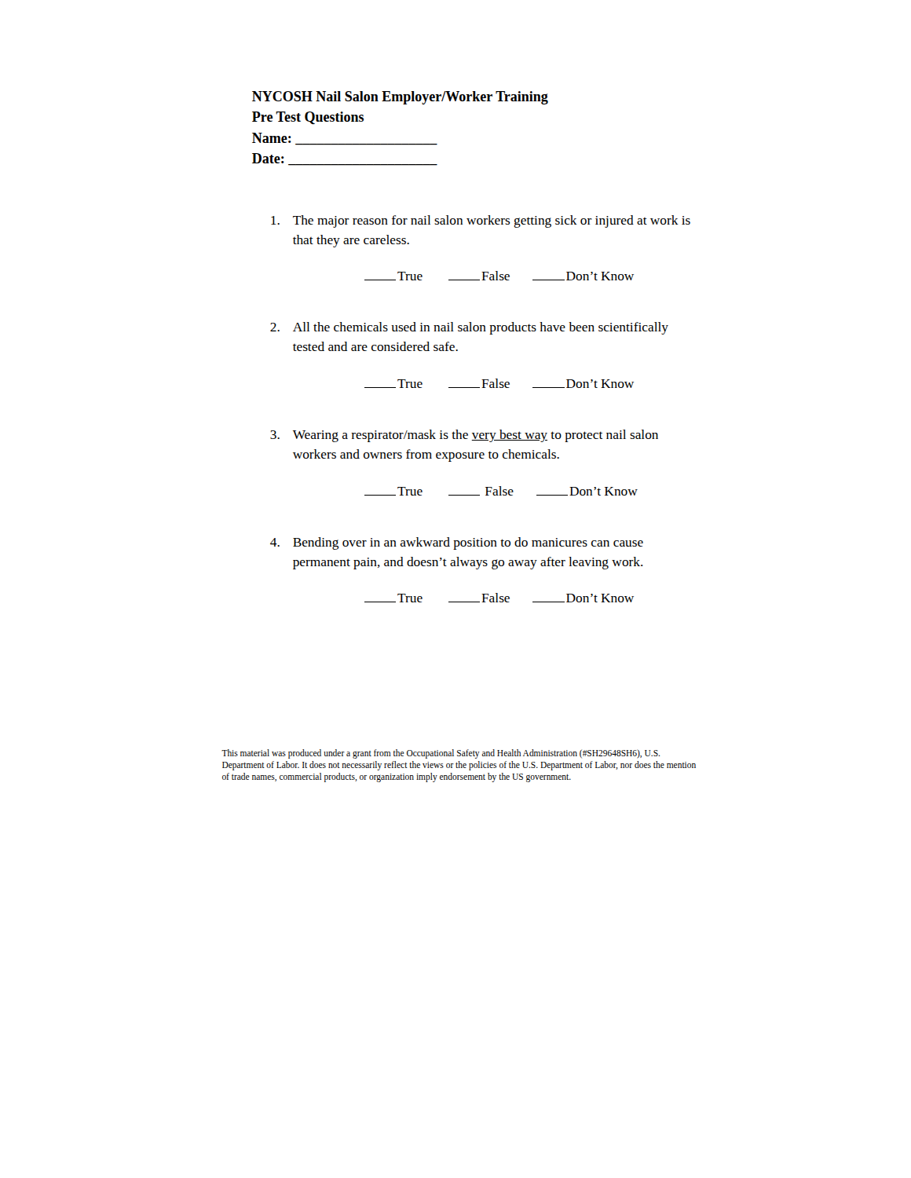NYCOSH Nail Salon Employer/Worker Training
Pre Test Questions
Name: ____________________
Date: _____________________
The major reason for nail salon workers getting sick or injured at work is that they are careless.
True False Don’t Know
All the chemicals used in nail salon products have been scientifically tested and are considered safe.
True False Don’t Know
Wearing a respirator/mask is the very best way to protect nail salon workers and owners from exposure to chemicals.
True False Don’t Know
Bending over in an awkward position to do manicures can cause permanent pain, and doesn’t always go away after leaving work.
True False Don’t Know
This material was produced under a grant from the Occupational Safety and Health Administration (#SH29648SH6), U.S. Department of Labor. It does not necessarily reflect the views or the policies of the U.S. Department of Labor, nor does the mention of trade names, commercial products, or organization imply endorsement by the US government.